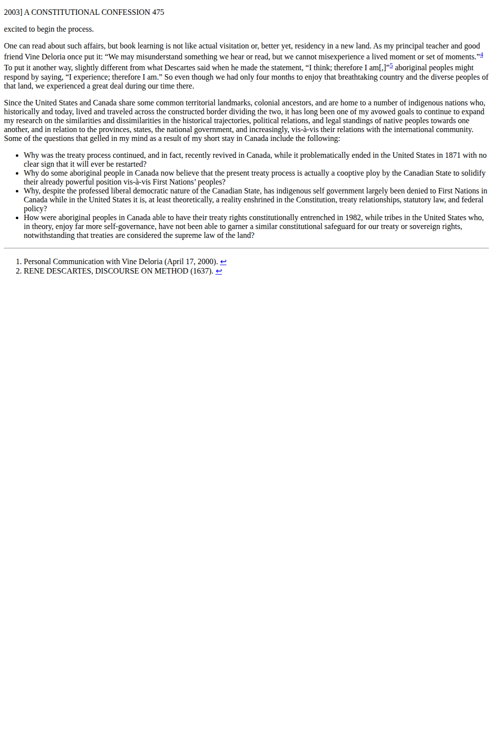2003] A CONSTITUTIONAL CONFESSION 475
excited to begin the process.
One can read about such affairs, but book learning is not like actual visitation or, better yet, residency in a new land. As my principal teacher and good friend Vine Deloria once put it: “We may misunderstand something we hear or read, but we cannot misexperience a lived moment or set of moments.”4 To put it another way, slightly different from what Descartes said when he made the statement, “I think; therefore I am[,]”5 aboriginal peoples might respond by saying, “I experience; therefore I am.” So even though we had only four months to enjoy that breathtaking country and the diverse peoples of that land, we experienced a great deal during our time there.
Since the United States and Canada share some common territorial landmarks, colonial ancestors, and are home to a number of indigenous nations who, historically and today, lived and traveled across the constructed border dividing the two, it has long been one of my avowed goals to continue to expand my research on the similarities and dissimilarities in the historical trajectories, political relations, and legal standings of native peoples towards one another, and in relation to the provinces, states, the national government, and increasingly, vis-à-vis their relations with the international community. Some of the questions that gelled in my mind as a result of my short stay in Canada include the following:
Why was the treaty process continued, and in fact, recently revived in Canada, while it problematically ended in the United States in 1871 with no clear sign that it will ever be restarted?
Why do some aboriginal people in Canada now believe that the present treaty process is actually a cooptive ploy by the Canadian State to solidify their already powerful position vis-à-vis First Nations’ peoples?
Why, despite the professed liberal democratic nature of the Canadian State, has indigenous self government largely been denied to First Nations in Canada while in the United States it is, at least theoretically, a reality enshrined in the Constitution, treaty relationships, statutory law, and federal policy?
How were aboriginal peoples in Canada able to have their treaty rights constitutionally entrenched in 1982, while tribes in the United States who, in theory, enjoy far more self-governance, have not been able to garner a similar constitutional safeguard for our treaty or sovereign rights, notwithstanding that treaties are considered the supreme law of the land?
Personal Communication with Vine Deloria (April 17, 2000). ↩
RENE DESCARTES, DISCOURSE ON METHOD (1637). ↩